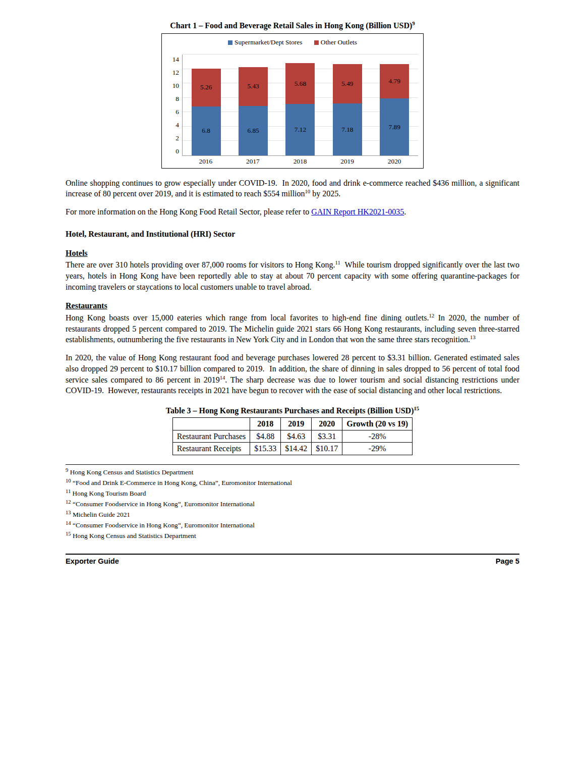Chart 1 – Food and Beverage Retail Sales in Hong Kong (Billion USD)9
Supermarket/Dept Stores Other Outlets
14
12
10
8
6
4
2
0
5.26
6.8
5.43
6.85
5.68
7.12
5.49
7.18
4.79
7.89
2016
2017
2018
2019
2020
Online shopping continues to grow especially under COVID-19. In 2020, food and drink e-commerce reached $436 million, a significant increase of 80 percent over 2019, and it is estimated to reach $554 million10 by 2025.
For more information on the Hong Kong Food Retail Sector, please refer to GAIN Report HK2021-0035.
Hotel, Restaurant, and Institutional (HRI) Sector
Hotels
There are over 310 hotels providing over 87,000 rooms for visitors to Hong Kong.11 While tourism dropped significantly over the last two years, hotels in Hong Kong have been reportedly able to stay at about 70 percent capacity with some offering quarantine-packages for incoming travelers or staycations to local customers unable to travel abroad.
Restaurants
Hong Kong boasts over 15,000 eateries which range from local favorites to high-end fine dining outlets.12 In 2020, the number of restaurants dropped 5 percent compared to 2019. The Michelin guide 2021 stars 66 Hong Kong restaurants, including seven three-starred establishments, outnumbering the five restaurants in New York City and in London that won the same three stars recognition.13
In 2020, the value of Hong Kong restaurant food and beverage purchases lowered 28 percent to $3.31 billion. Generated estimated sales also dropped 29 percent to $10.17 billion compared to 2019. In addition, the share of dinning in sales dropped to 56 percent of total food service sales compared to 86 percent in 201914. The sharp decrease was due to lower tourism and social distancing restrictions under COVID-19. However, restaurants receipts in 2021 have begun to recover with the ease of social distancing and other local restrictions.
Table 3 – Hong Kong Restaurants Purchases and Receipts (Billion USD)15
| | 2018 | 2019 | 2020 | Growth (20 vs 19) |
| --- | --- | --- | --- | --- |
| Restaurant Purchases | $4.88 | $4.63 | $3.31 | -28% |
| Restaurant Receipts | $15.33 | $14.42 | $10.17 | -29% |
9 Hong Kong Census and Statistics Department
10 “Food and Drink E-Commerce in Hong Kong, China”, Euromonitor International
11 Hong Kong Tourism Board
12 “Consumer Foodservice in Hong Kong”, Euromonitor International
13 Michelin Guide 2021
14 “Consumer Foodservice in Hong Kong”, Euromonitor International
15 Hong Kong Census and Statistics Department
Exporter Guide
Page 5